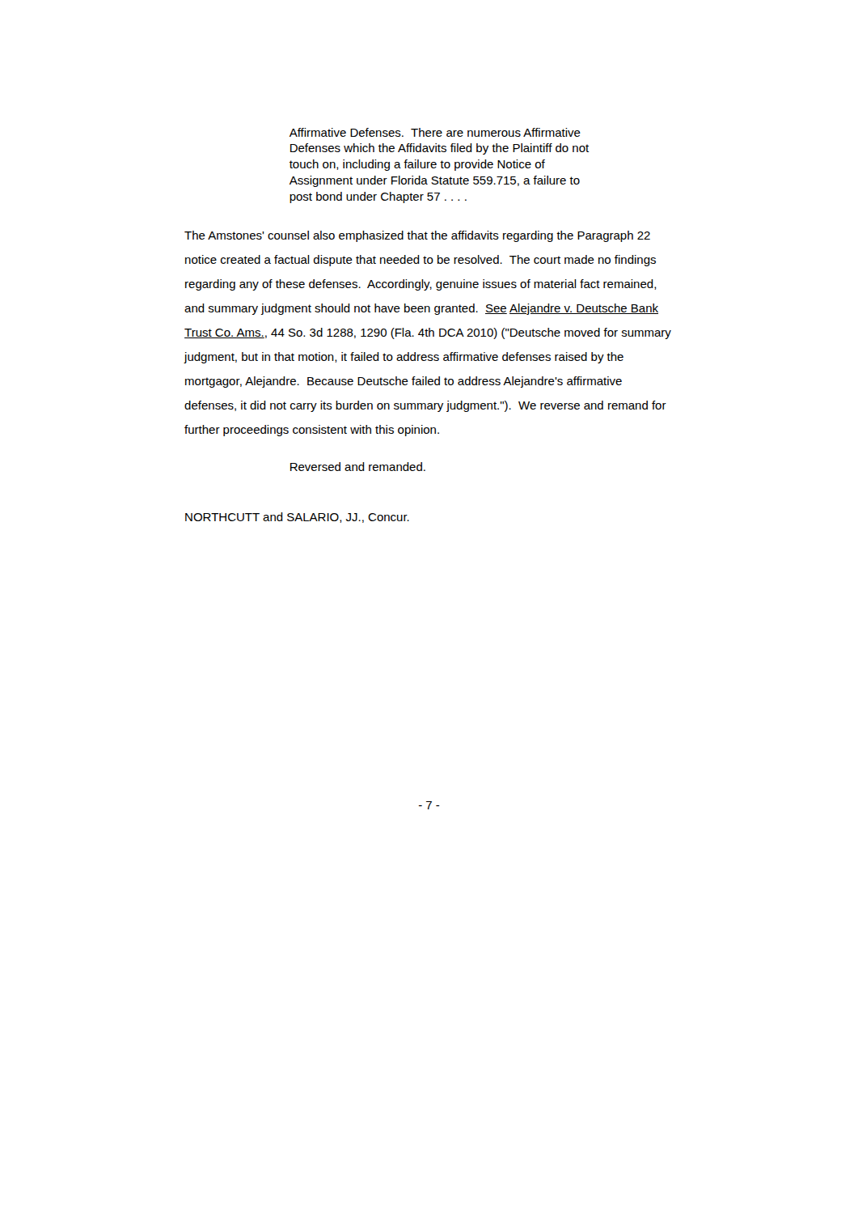Affirmative Defenses. There are numerous Affirmative Defenses which the Affidavits filed by the Plaintiff do not touch on, including a failure to provide Notice of Assignment under Florida Statute 559.715, a failure to post bond under Chapter 57 . . . .
The Amstones' counsel also emphasized that the affidavits regarding the Paragraph 22 notice created a factual dispute that needed to be resolved. The court made no findings regarding any of these defenses. Accordingly, genuine issues of material fact remained, and summary judgment should not have been granted. See Alejandre v. Deutsche Bank Trust Co. Ams., 44 So. 3d 1288, 1290 (Fla. 4th DCA 2010) ("Deutsche moved for summary judgment, but in that motion, it failed to address affirmative defenses raised by the mortgagor, Alejandre. Because Deutsche failed to address Alejandre's affirmative defenses, it did not carry its burden on summary judgment."). We reverse and remand for further proceedings consistent with this opinion.
Reversed and remanded.
NORTHCUTT and SALARIO, JJ., Concur.
- 7 -